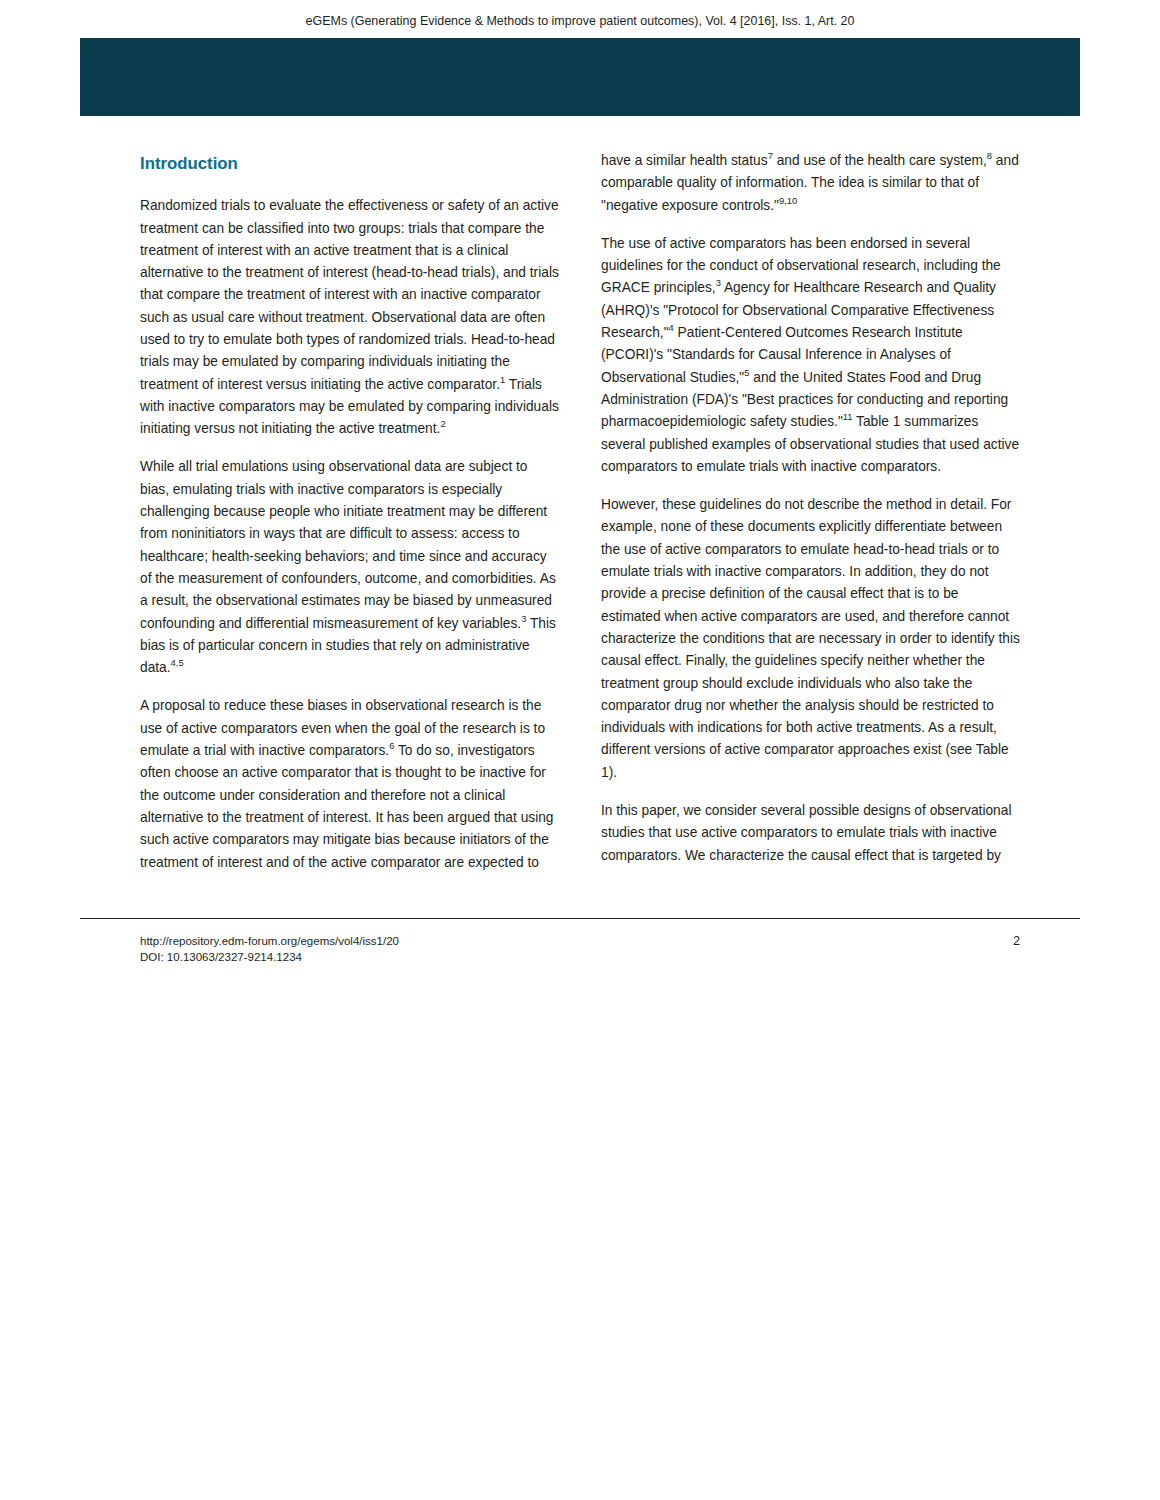eGEMs (Generating Evidence & Methods to improve patient outcomes), Vol. 4 [2016], Iss. 1, Art. 20
Introduction
Randomized trials to evaluate the effectiveness or safety of an active treatment can be classified into two groups: trials that compare the treatment of interest with an active treatment that is a clinical alternative to the treatment of interest (head-to-head trials), and trials that compare the treatment of interest with an inactive comparator such as usual care without treatment. Observational data are often used to try to emulate both types of randomized trials. Head-to-head trials may be emulated by comparing individuals initiating the treatment of interest versus initiating the active comparator.1 Trials with inactive comparators may be emulated by comparing individuals initiating versus not initiating the active treatment.2
While all trial emulations using observational data are subject to bias, emulating trials with inactive comparators is especially challenging because people who initiate treatment may be different from noninitiators in ways that are difficult to assess: access to healthcare; health-seeking behaviors; and time since and accuracy of the measurement of confounders, outcome, and comorbidities. As a result, the observational estimates may be biased by unmeasured confounding and differential mismeasurement of key variables.3 This bias is of particular concern in studies that rely on administrative data.4,5
A proposal to reduce these biases in observational research is the use of active comparators even when the goal of the research is to emulate a trial with inactive comparators.6 To do so, investigators often choose an active comparator that is thought to be inactive for the outcome under consideration and therefore not a clinical alternative to the treatment of interest. It has been argued that using such active comparators may mitigate bias because initiators of the treatment of interest and of the active comparator are expected to have a similar health status7 and use of the health care system,8 and comparable quality of information. The idea is similar to that of "negative exposure controls."9,10
The use of active comparators has been endorsed in several guidelines for the conduct of observational research, including the GRACE principles,3 Agency for Healthcare Research and Quality (AHRQ)'s "Protocol for Observational Comparative Effectiveness Research,"4 Patient-Centered Outcomes Research Institute (PCORI)'s "Standards for Causal Inference in Analyses of Observational Studies,"5 and the United States Food and Drug Administration (FDA)'s "Best practices for conducting and reporting pharmacoepidemiologic safety studies."11 Table 1 summarizes several published examples of observational studies that used active comparators to emulate trials with inactive comparators.
However, these guidelines do not describe the method in detail. For example, none of these documents explicitly differentiate between the use of active comparators to emulate head-to-head trials or to emulate trials with inactive comparators. In addition, they do not provide a precise definition of the causal effect that is to be estimated when active comparators are used, and therefore cannot characterize the conditions that are necessary in order to identify this causal effect. Finally, the guidelines specify neither whether the treatment group should exclude individuals who also take the comparator drug nor whether the analysis should be restricted to individuals with indications for both active treatments. As a result, different versions of active comparator approaches exist (see Table 1).
In this paper, we consider several possible designs of observational studies that use active comparators to emulate trials with inactive comparators. We characterize the causal effect that is targeted by
http://repository.edm-forum.org/egems/vol4/iss1/20
DOI: 10.13063/2327-9214.1234
2